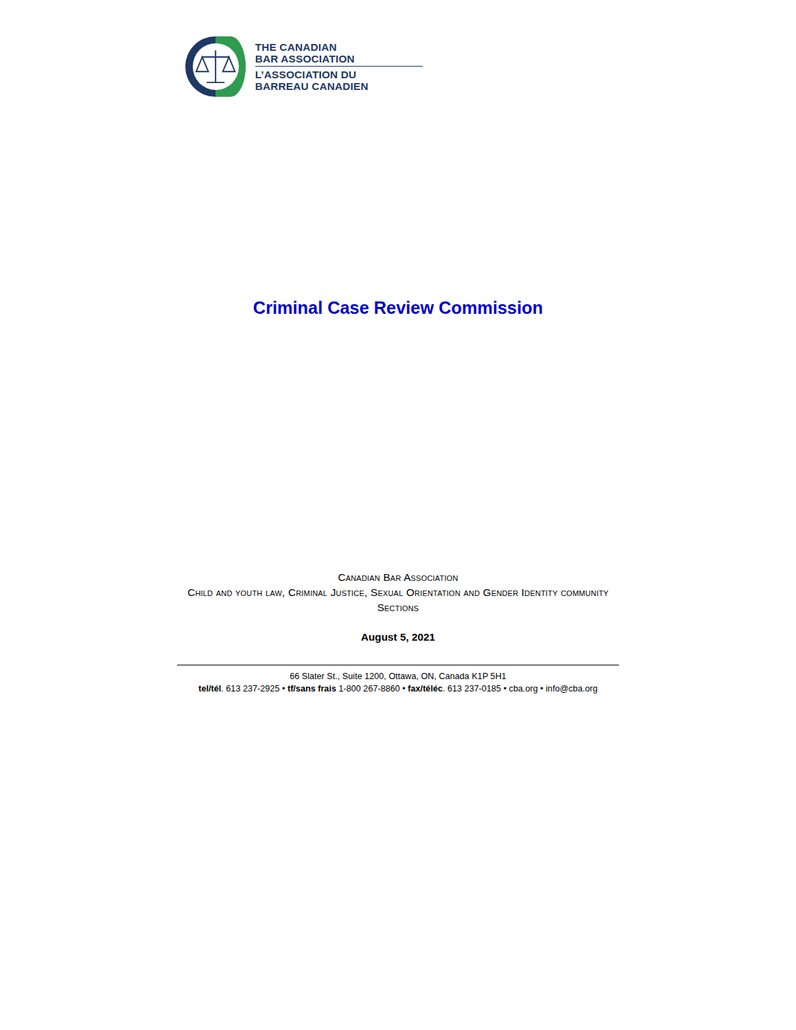THE CANADIAN
BAR ASSOCIATION
L’ASSOCIATION DU
BARREAU CANADIEN
Criminal Case Review Commission
Canadian Bar Association
Child and youth law, Criminal Justice, Sexual Orientation and Gender Identity community Sections
August 5, 2021
66 Slater St., Suite 1200, Ottawa, ON, Canada K1P 5H1
tel/tél. 613 237-2925 • tf/sans frais 1-800 267-8860 • fax/téléc. 613 237-0185 • cba.org • info@cba.org